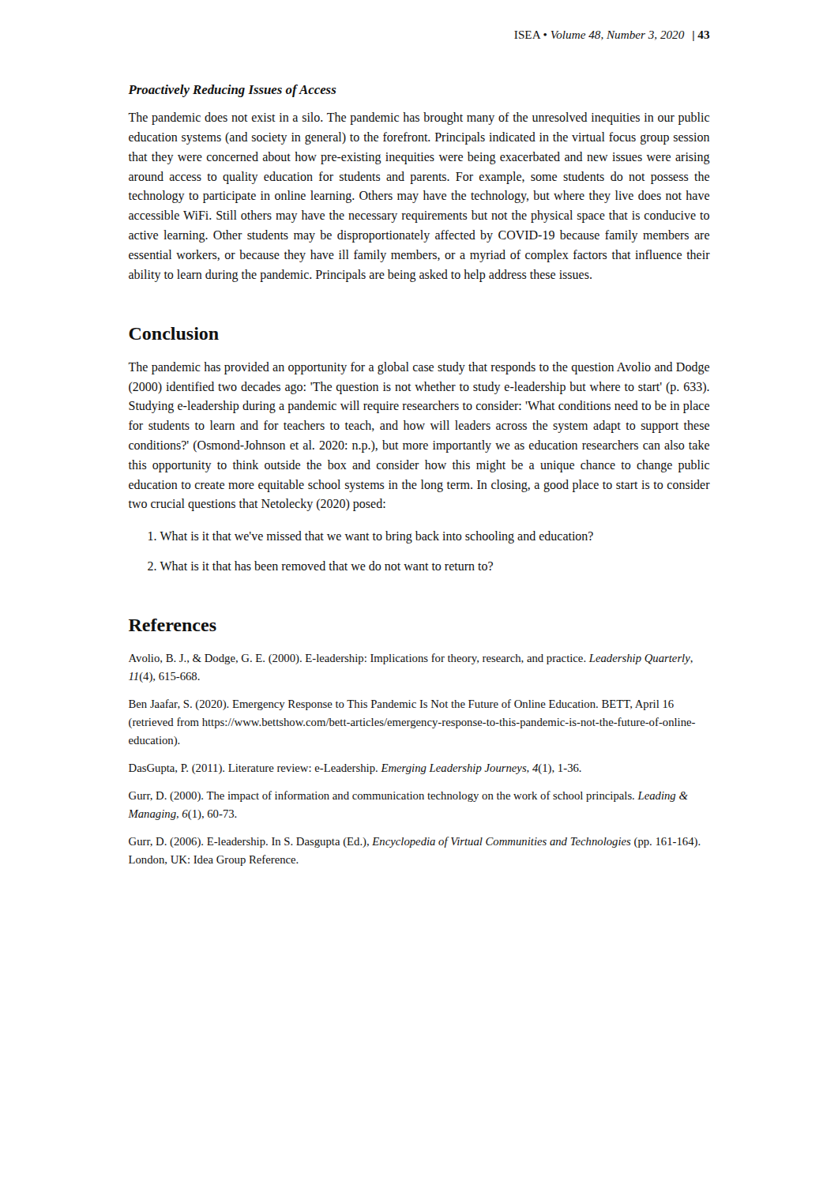ISEA • Volume 48, Number 3, 2020 | 43
Proactively Reducing Issues of Access
The pandemic does not exist in a silo. The pandemic has brought many of the unresolved inequities in our public education systems (and society in general) to the forefront. Principals indicated in the virtual focus group session that they were concerned about how pre-existing inequities were being exacerbated and new issues were arising around access to quality education for students and parents. For example, some students do not possess the technology to participate in online learning. Others may have the technology, but where they live does not have accessible WiFi. Still others may have the necessary requirements but not the physical space that is conducive to active learning. Other students may be disproportionately affected by COVID-19 because family members are essential workers, or because they have ill family members, or a myriad of complex factors that influence their ability to learn during the pandemic. Principals are being asked to help address these issues.
Conclusion
The pandemic has provided an opportunity for a global case study that responds to the question Avolio and Dodge (2000) identified two decades ago: 'The question is not whether to study e-leadership but where to start' (p. 633). Studying e-leadership during a pandemic will require researchers to consider: 'What conditions need to be in place for students to learn and for teachers to teach, and how will leaders across the system adapt to support these conditions?' (Osmond-Johnson et al. 2020: n.p.), but more importantly we as education researchers can also take this opportunity to think outside the box and consider how this might be a unique chance to change public education to create more equitable school systems in the long term. In closing, a good place to start is to consider two crucial questions that Netolecky (2020) posed:
What is it that we've missed that we want to bring back into schooling and education?
What is it that has been removed that we do not want to return to?
References
Avolio, B. J., & Dodge, G. E. (2000). E-leadership: Implications for theory, research, and practice. Leadership Quarterly, 11(4), 615-668.
Ben Jaafar, S. (2020). Emergency Response to This Pandemic Is Not the Future of Online Education. BETT, April 16 (retrieved from https://www.bettshow.com/bett-articles/emergency-response-to-this-pandemic-is-not-the-future-of-online-education).
DasGupta, P. (2011). Literature review: e-Leadership. Emerging Leadership Journeys, 4(1), 1-36.
Gurr, D. (2000). The impact of information and communication technology on the work of school principals. Leading & Managing, 6(1), 60-73.
Gurr, D. (2006). E-leadership. In S. Dasgupta (Ed.), Encyclopedia of Virtual Communities and Technologies (pp. 161-164). London, UK: Idea Group Reference.